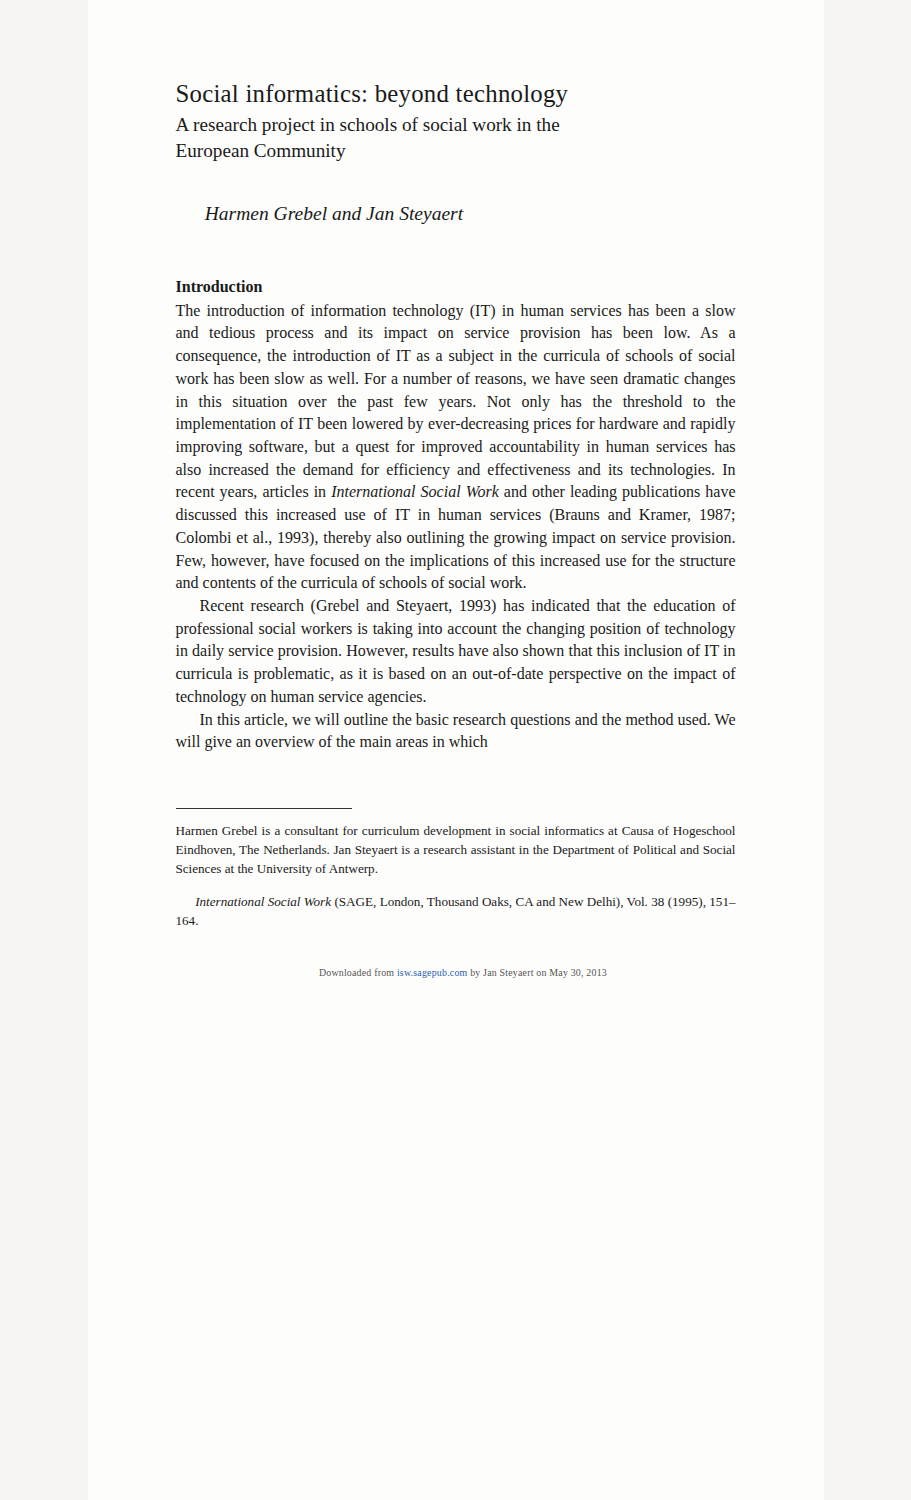Social informatics: beyond technology
A research project in schools of social work in the
European Community
Harmen Grebel and Jan Steyaert
Introduction
The introduction of information technology (IT) in human services has been a slow and tedious process and its impact on service provision has been low. As a consequence, the introduction of IT as a subject in the curricula of schools of social work has been slow as well. For a number of reasons, we have seen dramatic changes in this situation over the past few years. Not only has the threshold to the implementation of IT been lowered by ever-decreasing prices for hardware and rapidly improving software, but a quest for improved accountability in human services has also increased the demand for efficiency and effectiveness and its technologies. In recent years, articles in International Social Work and other leading publications have discussed this increased use of IT in human services (Brauns and Kramer, 1987; Colombi et al., 1993), thereby also outlining the growing impact on service provision. Few, however, have focused on the implications of this increased use for the structure and contents of the curricula of schools of social work.
Recent research (Grebel and Steyaert, 1993) has indicated that the education of professional social workers is taking into account the changing position of technology in daily service provision. However, results have also shown that this inclusion of IT in curricula is problematic, as it is based on an out-of-date perspective on the impact of technology on human service agencies.
In this article, we will outline the basic research questions and the method used. We will give an overview of the main areas in which
Harmen Grebel is a consultant for curriculum development in social informatics at Causa of Hogeschool Eindhoven, The Netherlands. Jan Steyaert is a research assistant in the Department of Political and Social Sciences at the University of Antwerp.
International Social Work (SAGE, London, Thousand Oaks, CA and New Delhi), Vol. 38 (1995), 151–164.
Downloaded from isw.sagepub.com by Jan Steyaert on May 30, 2013